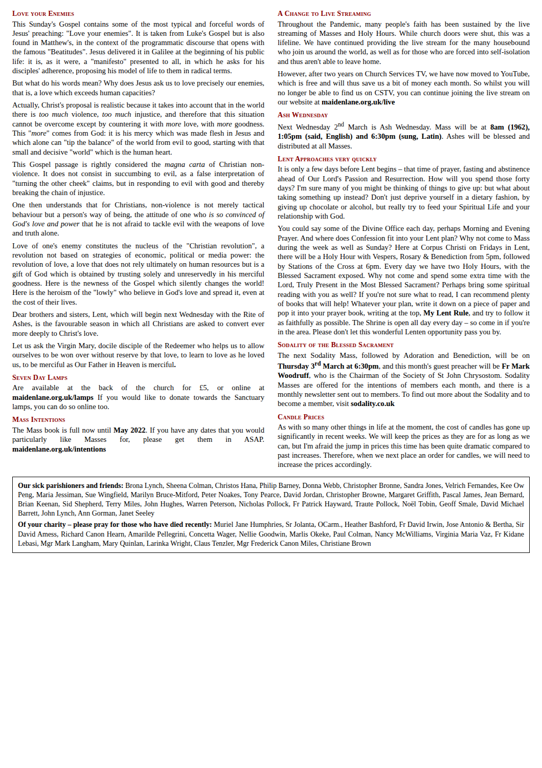Love your Enemies
This Sunday's Gospel contains some of the most typical and forceful words of Jesus' preaching: "Love your enemies". It is taken from Luke's Gospel but is also found in Matthew's, in the context of the programmatic discourse that opens with the famous "Beatitudes". Jesus delivered it in Galilee at the beginning of his public life: it is, as it were, a "manifesto" presented to all, in which he asks for his disciples' adherence, proposing his model of life to them in radical terms.
But what do his words mean? Why does Jesus ask us to love precisely our enemies, that is, a love which exceeds human capacities?
Actually, Christ's proposal is realistic because it takes into account that in the world there is too much violence, too much injustice, and therefore that this situation cannot be overcome except by countering it with more love, with more goodness. This "more" comes from God: it is his mercy which was made flesh in Jesus and which alone can "tip the balance" of the world from evil to good, starting with that small and decisive "world" which is the human heart.
This Gospel passage is rightly considered the magna carta of Christian non-violence. It does not consist in succumbing to evil, as a false interpretation of "turning the other cheek" claims, but in responding to evil with good and thereby breaking the chain of injustice.
One then understands that for Christians, non-violence is not merely tactical behaviour but a person's way of being, the attitude of one who is so convinced of God's love and power that he is not afraid to tackle evil with the weapons of love and truth alone.
Love of one's enemy constitutes the nucleus of the "Christian revolution", a revolution not based on strategies of economic, political or media power: the revolution of love, a love that does not rely ultimately on human resources but is a gift of God which is obtained by trusting solely and unreservedly in his merciful goodness. Here is the newness of the Gospel which silently changes the world! Here is the heroism of the "lowly" who believe in God's love and spread it, even at the cost of their lives.
Dear brothers and sisters, Lent, which will begin next Wednesday with the Rite of Ashes, is the favourable season in which all Christians are asked to convert ever more deeply to Christ's love.
Let us ask the Virgin Mary, docile disciple of the Redeemer who helps us to allow ourselves to be won over without reserve by that love, to learn to love as he loved us, to be merciful as Our Father in Heaven is merciful.
Seven Day Lamps
Are available at the back of the church for £5, or online at maidenlane.org.uk/lamps If you would like to donate towards the Sanctuary lamps, you can do so online too.
Mass Intentions
The Mass book is full now until May 2022. If you have any dates that you would particularly like Masses for, please get them in ASAP. maidenlane.org.uk/intentions
A Change to Live Streaming
Throughout the Pandemic, many people's faith has been sustained by the live streaming of Masses and Holy Hours. While church doors were shut, this was a lifeline. We have continued providing the live stream for the many housebound who join us around the world, as well as for those who are forced into self-isolation and thus aren't able to leave home.
However, after two years on Church Services TV, we have now moved to YouTube, which is free and will thus save us a bit of money each month. So whilst you will no longer be able to find us on CSTV, you can continue joining the live stream on our website at maidenlane.org.uk/live
Ash Wednesday
Next Wednesday 2nd March is Ash Wednesday. Mass will be at 8am (1962), 1:05pm (said, English) and 6:30pm (sung, Latin). Ashes will be blessed and distributed at all Masses.
Lent Approaches very quickly
It is only a few days before Lent begins – that time of prayer, fasting and abstinence ahead of Our Lord's Passion and Resurrection. How will you spend those forty days? I'm sure many of you might be thinking of things to give up: but what about taking something up instead? Don't just deprive yourself in a dietary fashion, by giving up chocolate or alcohol, but really try to feed your Spiritual Life and your relationship with God.
You could say some of the Divine Office each day, perhaps Morning and Evening Prayer. And where does Confession fit into your Lent plan? Why not come to Mass during the week as well as Sunday? Here at Corpus Christi on Fridays in Lent, there will be a Holy Hour with Vespers, Rosary & Benediction from 5pm, followed by Stations of the Cross at 6pm. Every day we have two Holy Hours, with the Blessed Sacrament exposed. Why not come and spend some extra time with the Lord, Truly Present in the Most Blessed Sacrament? Perhaps bring some spiritual reading with you as well? If you're not sure what to read, I can recommend plenty of books that will help! Whatever your plan, write it down on a piece of paper and pop it into your prayer book, writing at the top, My Lent Rule, and try to follow it as faithfully as possible. The Shrine is open all day every day – so come in if you're in the area. Please don't let this wonderful Lenten opportunity pass you by.
Sodality of the Blessed Sacrament
The next Sodality Mass, followed by Adoration and Benediction, will be on Thursday 3rd March at 6:30pm, and this month's guest preacher will be Fr Mark Woodruff, who is the Chairman of the Society of St John Chrysostom. Sodality Masses are offered for the intentions of members each month, and there is a monthly newsletter sent out to members. To find out more about the Sodality and to become a member, visit sodality.co.uk
Candle Prices
As with so many other things in life at the moment, the cost of candles has gone up significantly in recent weeks. We will keep the prices as they are for as long as we can, but I'm afraid the jump in prices this time has been quite dramatic compared to past increases. Therefore, when we next place an order for candles, we will need to increase the prices accordingly.
Our sick parishioners and friends: Brona Lynch, Sheena Colman, Christos Hana, Philip Barney, Donna Webb, Christopher Bronne, Sandra Jones, Velrich Fernandes, Kee Ow Peng, Maria Jessiman, Sue Wingfield, Marilyn Bruce-Mitford, Peter Noakes, Tony Pearce, David Jordan, Christopher Browne, Margaret Griffith, Pascal James, Jean Bernard, Brian Keenan, Sid Shepherd, Terry Miles, John Hughes, Warren Peterson, Nicholas Pollock, Fr Patrick Hayward, Traute Pollock, Noël Tobin, Geoff Smale, David Michael Barrett, John Lynch, Ann Gorman, Janet Seeley
Of your charity – please pray for those who have died recently: Muriel Jane Humphries, Sr Jolanta, OCarm., Heather Bashford, Fr David Irwin, Jose Antonio & Bertha, Sir David Amess, Richard Canon Hearn, Amarilde Pellegrini, Concetta Wager, Nellie Goodwin, Marlis Okeke, Paul Colman, Nancy McWilliams, Virginia Maria Vaz, Fr Kidane Lebasi, Mgr Mark Langham, Mary Quinlan, Larinka Wright, Claus Tenzler, Mgr Frederick Canon Miles, Christiane Brown